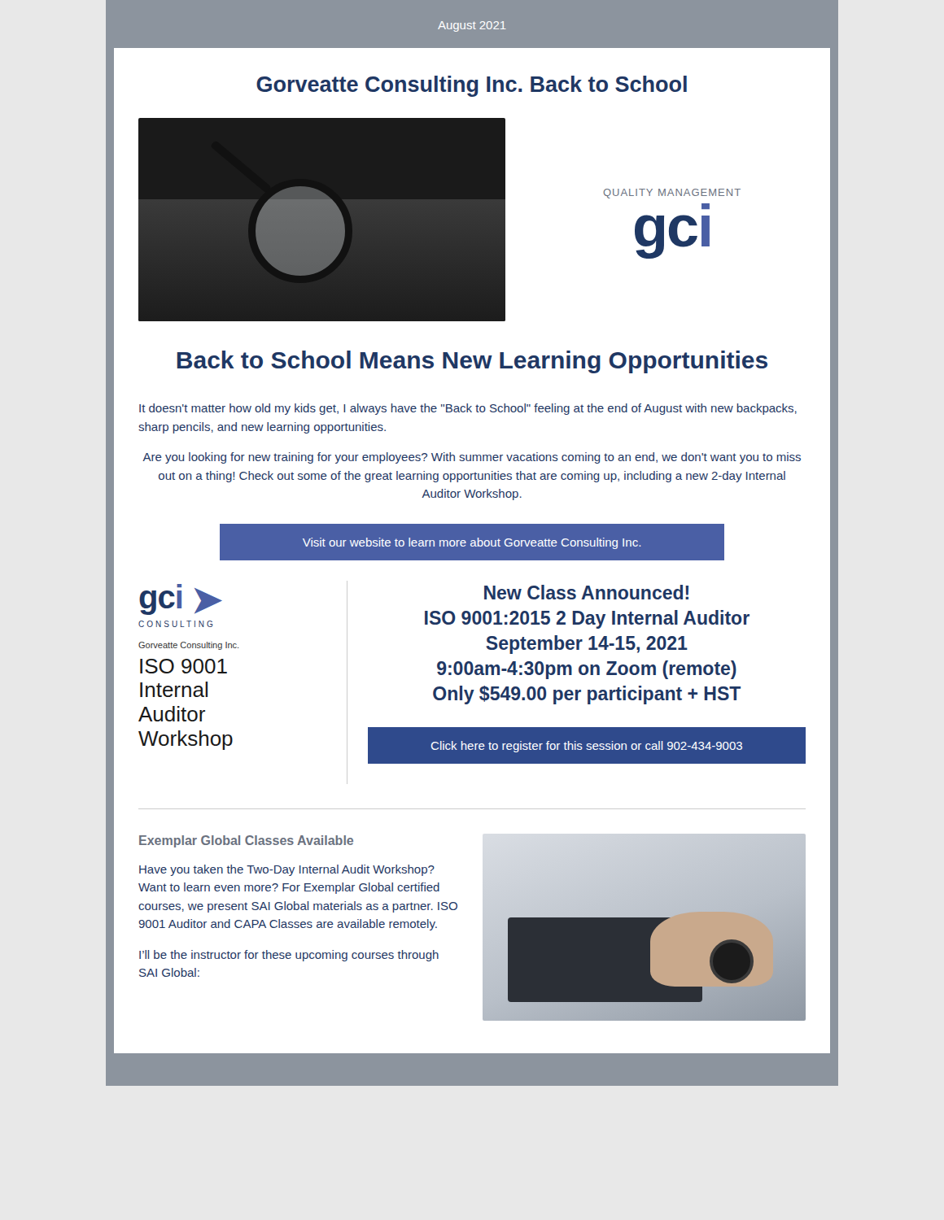August 2021
Gorveatte Consulting Inc. Back to School
QUALITY MANAGEMENT
gci
Back to School Means New Learning Opportunities
It doesn't matter how old my kids get, I always have the "Back to School" feeling at the end of August with new backpacks, sharp pencils, and new learning opportunities.
Are you looking for new training for your employees? With summer vacations coming to an end, we don't want you to miss out on a thing! Check out some of the great learning opportunities that are coming up, including a new 2-day Internal Auditor Workshop.
Visit our website to learn more about Gorveatte Consulting Inc.
gci➤
CONSULTING
Gorveatte Consulting Inc.
ISO 9001
Internal
Auditor
Workshop
New Class Announced!
ISO 9001:2015 2 Day Internal Auditor
September 14-15, 2021
9:00am-4:30pm on Zoom (remote)
Only $549.00 per participant + HST
Click here to register for this session or call 902-434-9003
Exemplar Global Classes Available
Have you taken the Two-Day Internal Audit Workshop? Want to learn even more? For Exemplar Global certified courses, we present SAI Global materials as a partner. ISO 9001 Auditor and CAPA Classes are available remotely.
I’ll be the instructor for these upcoming courses through SAI Global: